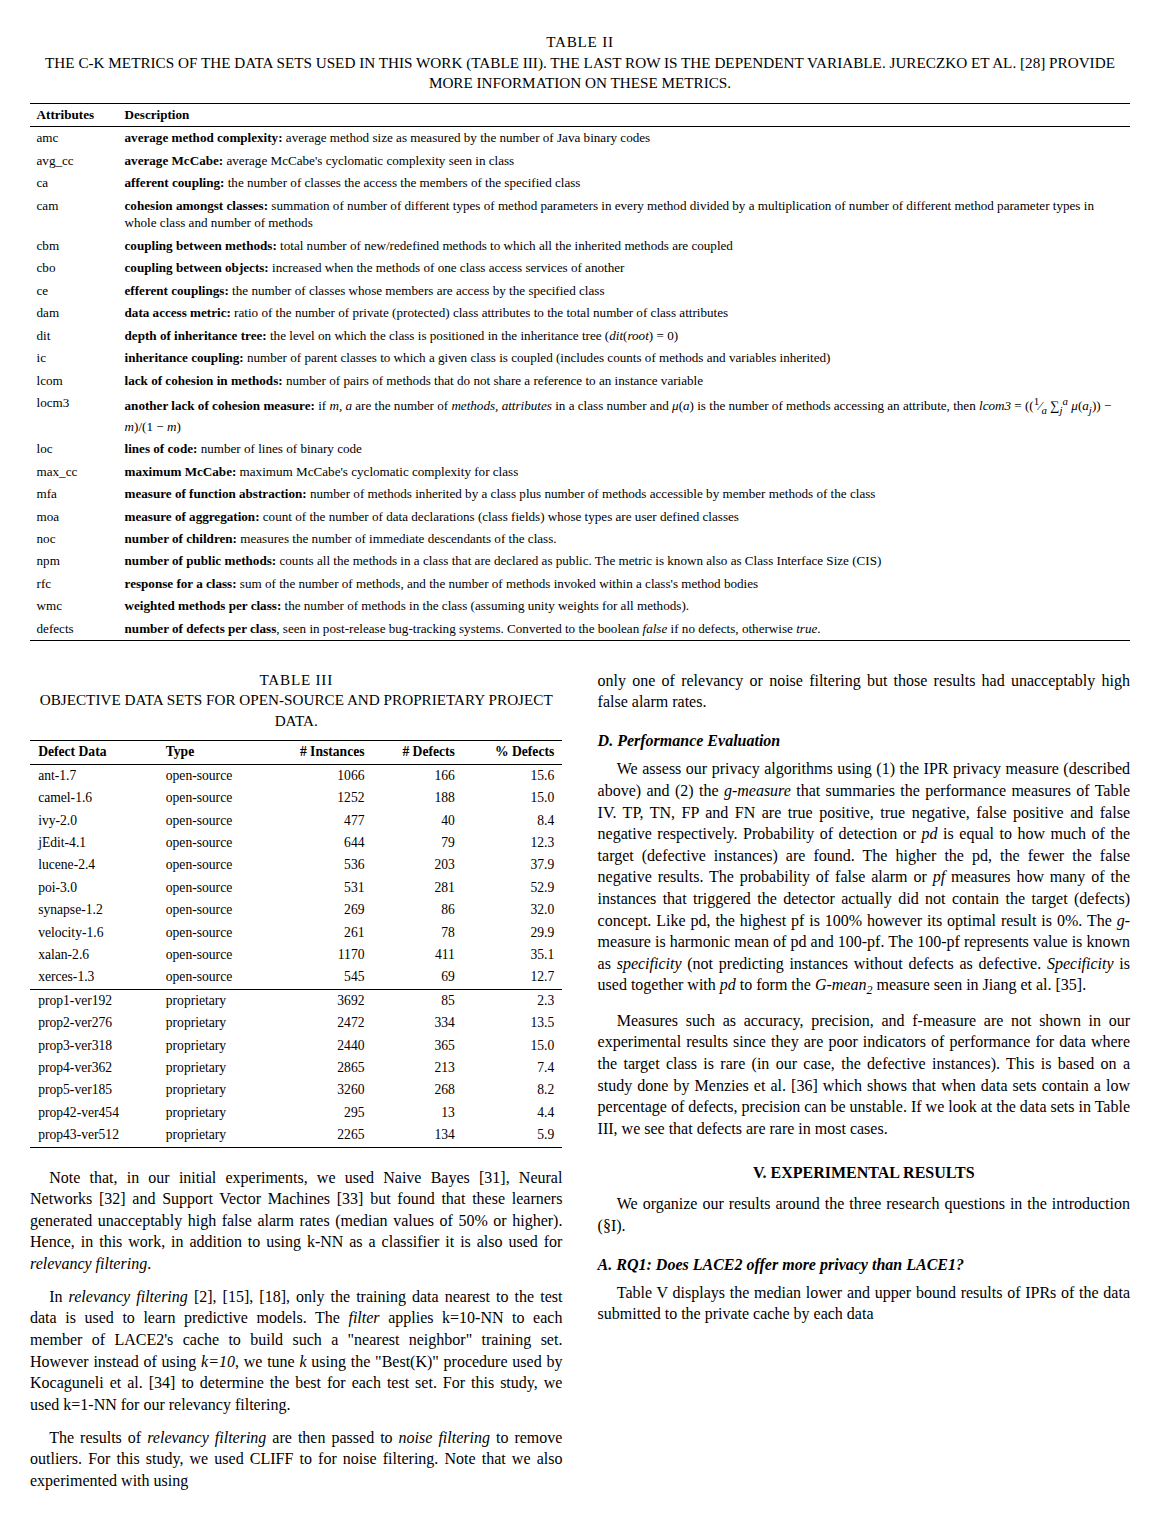TABLE II THE C-K METRICS OF THE DATA SETS USED IN THIS WORK (TABLE III). THE LAST ROW IS THE DEPENDENT VARIABLE. JURECZKO ET AL. [28] PROVIDE MORE INFORMATION ON THESE METRICS.
| Attributes | Description |
| --- | --- |
| amc | average method complexity: average method size as measured by the number of Java binary codes |
| avg_cc | average McCabe: average McCabe's cyclomatic complexity seen in class |
| ca | afferent coupling: the number of classes the access the members of the specified class |
| cam | cohesion amongst classes: summation of number of different types of method parameters in every method divided by a multiplication of number of different method parameter types in whole class and number of methods |
| cbm | coupling between methods: total number of new/redefined methods to which all the inherited methods are coupled |
| cbo | coupling between objects: increased when the methods of one class access services of another |
| ce | efferent couplings: the number of classes whose members are access by the specified class |
| dam | data access metric: ratio of the number of private (protected) class attributes to the total number of class attributes |
| dit | depth of inheritance tree: the level on which the class is positioned in the inheritance tree ( dit ( root ) = 0) |
| ic | inheritance coupling: number of parent classes to which a given class is coupled (includes counts of methods and variables inherited) |
| lcom | lack of cohesion in methods: number of pairs of methods that do not share a reference to an instance variable |
| locm3 | another lack of cohesion measure: if m, a are the number of methods, attributes in a class number and μ ( a ) is the number of methods accessing an attribute, then lcom3 = (( 1 ⁄ a ∑ j a μ ( a j )) − m )/(1 − m ) |
| loc | lines of code: number of lines of binary code |
| max_cc | maximum McCabe: maximum McCabe's cyclomatic complexity for class |
| mfa | measure of function abstraction: number of methods inherited by a class plus number of methods accessible by member methods of the class |
| moa | measure of aggregation: count of the number of data declarations (class fields) whose types are user defined classes |
| noc | number of children: measures the number of immediate descendants of the class. |
| npm | number of public methods: counts all the methods in a class that are declared as public. The metric is known also as Class Interface Size (CIS) |
| rfc | response for a class: sum of the number of methods, and the number of methods invoked within a class's method bodies |
| wmc | weighted methods per class: the number of methods in the class (assuming unity weights for all methods). |
| defects | number of defects per class , seen in post-release bug-tracking systems. Converted to the boolean false if no defects, otherwise true . |
TABLE III OBJECTIVE DATA SETS FOR OPEN-SOURCE AND PROPRIETARY PROJECT DATA.
| Defect Data | Type | # Instances | # Defects | % Defects |
| --- | --- | --- | --- | --- |
| ant-1.7 | open-source | 1066 | 166 | 15.6 |
| camel-1.6 | open-source | 1252 | 188 | 15.0 |
| ivy-2.0 | open-source | 477 | 40 | 8.4 |
| jEdit-4.1 | open-source | 644 | 79 | 12.3 |
| lucene-2.4 | open-source | 536 | 203 | 37.9 |
| poi-3.0 | open-source | 531 | 281 | 52.9 |
| synapse-1.2 | open-source | 269 | 86 | 32.0 |
| velocity-1.6 | open-source | 261 | 78 | 29.9 |
| xalan-2.6 | open-source | 1170 | 411 | 35.1 |
| xerces-1.3 | open-source | 545 | 69 | 12.7 |
| prop1-ver192 | proprietary | 3692 | 85 | 2.3 |
| prop2-ver276 | proprietary | 2472 | 334 | 13.5 |
| prop3-ver318 | proprietary | 2440 | 365 | 15.0 |
| prop4-ver362 | proprietary | 2865 | 213 | 7.4 |
| prop5-ver185 | proprietary | 3260 | 268 | 8.2 |
| prop42-ver454 | proprietary | 295 | 13 | 4.4 |
| prop43-ver512 | proprietary | 2265 | 134 | 5.9 |
Note that, in our initial experiments, we used Naive Bayes [31], Neural Networks [32] and Support Vector Machines [33] but found that these learners generated unacceptably high false alarm rates (median values of 50% or higher). Hence, in this work, in addition to using k-NN as a classifier it is also used for relevancy filtering.
In relevancy filtering [2], [15], [18], only the training data nearest to the test data is used to learn predictive models. The filter applies k=10-NN to each member of LACE2's cache to build such a "nearest neighbor" training set. However instead of using k=10, we tune k using the "Best(K)" procedure used by Kocaguneli et al. [34] to determine the best for each test set. For this study, we used k=1-NN for our relevancy filtering.
The results of relevancy filtering are then passed to noise filtering to remove outliers. For this study, we used CLIFF to for noise filtering. Note that we also experimented with using
only one of relevancy or noise filtering but those results had unacceptably high false alarm rates.
D. Performance Evaluation
We assess our privacy algorithms using (1) the IPR privacy measure (described above) and (2) the g-measure that summaries the performance measures of Table IV. TP, TN, FP and FN are true positive, true negative, false positive and false negative respectively. Probability of detection or pd is equal to how much of the target (defective instances) are found. The higher the pd, the fewer the false negative results. The probability of false alarm or pf measures how many of the instances that triggered the detector actually did not contain the target (defects) concept. Like pd, the highest pf is 100% however its optimal result is 0%. The g-measure is harmonic mean of pd and 100-pf. The 100-pf represents value is known as specificity (not predicting instances without defects as defective. Specificity is used together with pd to form the G-mean2 measure seen in Jiang et al. [35].
Measures such as accuracy, precision, and f-measure are not shown in our experimental results since they are poor indicators of performance for data where the target class is rare (in our case, the defective instances). This is based on a study done by Menzies et al. [36] which shows that when data sets contain a low percentage of defects, precision can be unstable. If we look at the data sets in Table III, we see that defects are rare in most cases.
V. EXPERIMENTAL RESULTS
We organize our results around the three research questions in the introduction (§I).
A. RQ1: Does LACE2 offer more privacy than LACE1?
Table V displays the median lower and upper bound results of IPRs of the data submitted to the private cache by each data